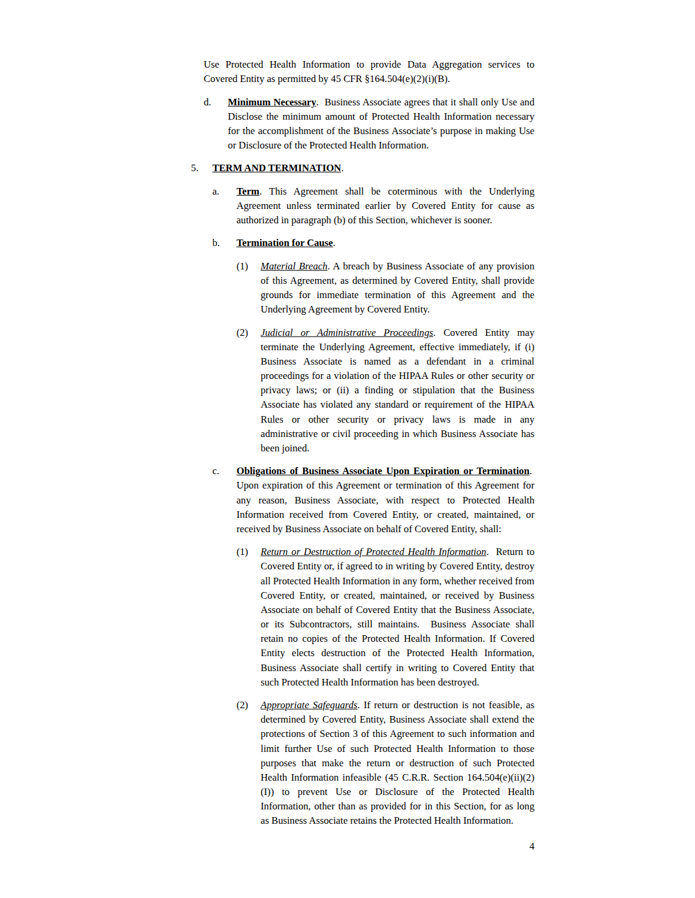Use Protected Health Information to provide Data Aggregation services to Covered Entity as permitted by 45 CFR §164.504(e)(2)(i)(B).
d.
Minimum Necessary. Business Associate agrees that it shall only Use and Disclose the minimum amount of Protected Health Information necessary for the accomplishment of the Business Associate’s purpose in making Use or Disclosure of the Protected Health Information.
5.
TERM AND TERMINATION.
a.
Term. This Agreement shall be coterminous with the Underlying Agreement unless terminated earlier by Covered Entity for cause as authorized in paragraph (b) of this Section, whichever is sooner.
b.
Termination for Cause.
(1)
Material Breach. A breach by Business Associate of any provision of this Agreement, as determined by Covered Entity, shall provide grounds for immediate termination of this Agreement and the Underlying Agreement by Covered Entity.
(2)
Judicial or Administrative Proceedings. Covered Entity may terminate the Underlying Agreement, effective immediately, if (i) Business Associate is named as a defendant in a criminal proceedings for a violation of the HIPAA Rules or other security or privacy laws; or (ii) a finding or stipulation that the Business Associate has violated any standard or requirement of the HIPAA Rules or other security or privacy laws is made in any administrative or civil proceeding in which Business Associate has been joined.
c.
Obligations of Business Associate Upon Expiration or Termination. Upon expiration of this Agreement or termination of this Agreement for any reason, Business Associate, with respect to Protected Health Information received from Covered Entity, or created, maintained, or received by Business Associate on behalf of Covered Entity, shall:
(1)
Return or Destruction of Protected Health Information. Return to Covered Entity or, if agreed to in writing by Covered Entity, destroy all Protected Health Information in any form, whether received from Covered Entity, or created, maintained, or received by Business Associate on behalf of Covered Entity that the Business Associate, or its Subcontractors, still maintains. Business Associate shall retain no copies of the Protected Health Information. If Covered Entity elects destruction of the Protected Health Information, Business Associate shall certify in writing to Covered Entity that such Protected Health Information has been destroyed.
(2)
Appropriate Safeguards. If return or destruction is not feasible, as determined by Covered Entity, Business Associate shall extend the protections of Section 3 of this Agreement to such information and limit further Use of such Protected Health Information to those purposes that make the return or destruction of such Protected Health Information infeasible (45 C.R.R. Section 164.504(e)(ii)(2)(I)) to prevent Use or Disclosure of the Protected Health Information, other than as provided for in this Section, for as long as Business Associate retains the Protected Health Information.
4